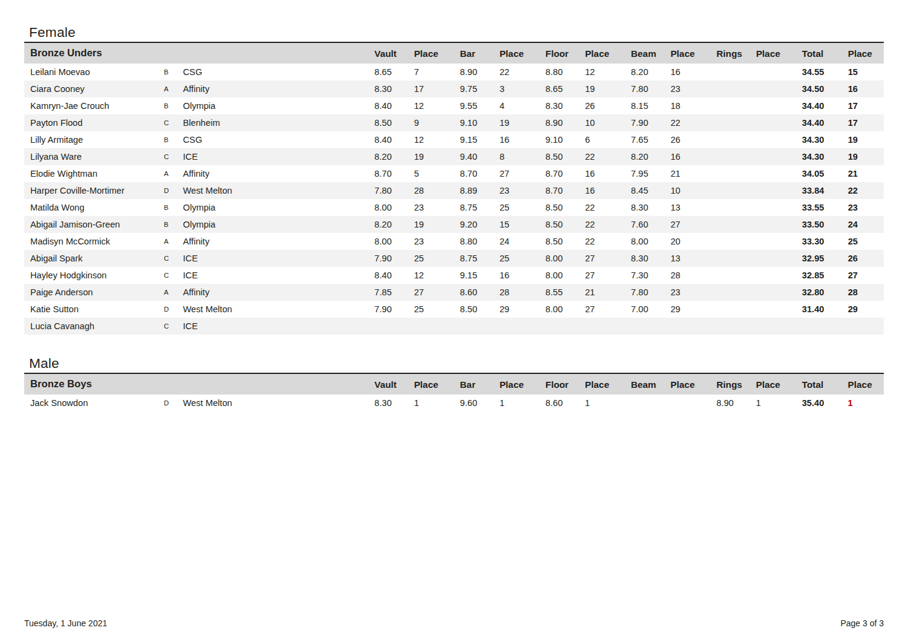Female
| Bronze Unders | Vault | Place | Bar | Place | Floor | Place | Beam | Place | Rings | Place | Total | Place |
| --- | --- | --- | --- | --- | --- | --- | --- | --- | --- | --- | --- | --- |
| Leilani Moevao | B | CSG | 8.65 | 7 | 8.90 | 22 | 8.80 | 12 | 8.20 | 16 | | | 34.55 | 15 |
| Ciara Cooney | A | Affinity | 8.30 | 17 | 9.75 | 3 | 8.65 | 19 | 7.80 | 23 | | | 34.50 | 16 |
| Kamryn-Jae Crouch | B | Olympia | 8.40 | 12 | 9.55 | 4 | 8.30 | 26 | 8.15 | 18 | | | 34.40 | 17 |
| Payton Flood | C | Blenheim | 8.50 | 9 | 9.10 | 19 | 8.90 | 10 | 7.90 | 22 | | | 34.40 | 17 |
| Lilly Armitage | B | CSG | 8.40 | 12 | 9.15 | 16 | 9.10 | 6 | 7.65 | 26 | | | 34.30 | 19 |
| Lilyana Ware | C | ICE | 8.20 | 19 | 9.40 | 8 | 8.50 | 22 | 8.20 | 16 | | | 34.30 | 19 |
| Elodie Wightman | A | Affinity | 8.70 | 5 | 8.70 | 27 | 8.70 | 16 | 7.95 | 21 | | | 34.05 | 21 |
| Harper Coville-Mortimer | D | West Melton | 7.80 | 28 | 8.89 | 23 | 8.70 | 16 | 8.45 | 10 | | | 33.84 | 22 |
| Matilda Wong | B | Olympia | 8.00 | 23 | 8.75 | 25 | 8.50 | 22 | 8.30 | 13 | | | 33.55 | 23 |
| Abigail Jamison-Green | B | Olympia | 8.20 | 19 | 9.20 | 15 | 8.50 | 22 | 7.60 | 27 | | | 33.50 | 24 |
| Madisyn McCormick | A | Affinity | 8.00 | 23 | 8.80 | 24 | 8.50 | 22 | 8.00 | 20 | | | 33.30 | 25 |
| Abigail Spark | C | ICE | 7.90 | 25 | 8.75 | 25 | 8.00 | 27 | 8.30 | 13 | | | 32.95 | 26 |
| Hayley Hodgkinson | C | ICE | 8.40 | 12 | 9.15 | 16 | 8.00 | 27 | 7.30 | 28 | | | 32.85 | 27 |
| Paige Anderson | A | Affinity | 7.85 | 27 | 8.60 | 28 | 8.55 | 21 | 7.80 | 23 | | | 32.80 | 28 |
| Katie Sutton | D | West Melton | 7.90 | 25 | 8.50 | 29 | 8.00 | 27 | 7.00 | 29 | | | 31.40 | 29 |
| Lucia Cavanagh | C | ICE | | | | | | | | | | | | |
Male
| Bronze Boys | Vault | Place | Bar | Place | Floor | Place | Beam | Place | Rings | Place | Total | Place |
| --- | --- | --- | --- | --- | --- | --- | --- | --- | --- | --- | --- | --- |
| Jack Snowdon | D | West Melton | 8.30 | 1 | 9.60 | 1 | 8.60 | 1 | | | 8.90 | 1 | 35.40 | 1 |
Tuesday, 1 June 2021 Page 3 of 3